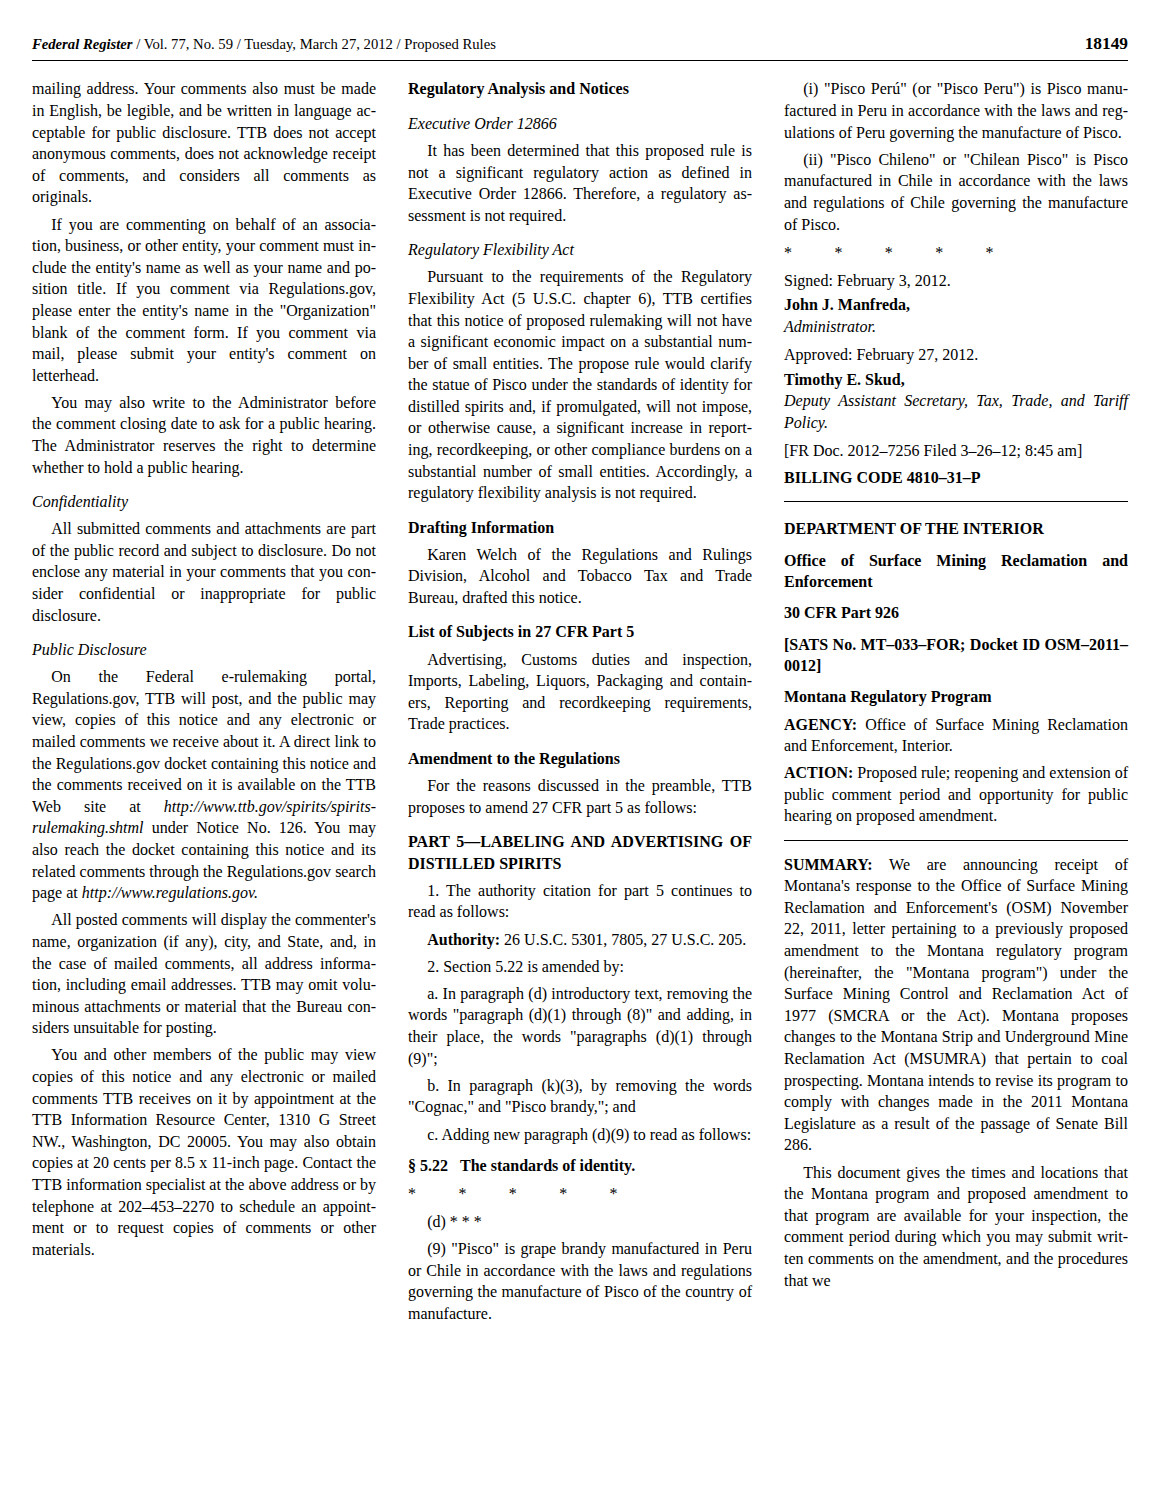Federal Register / Vol. 77, No. 59 / Tuesday, March 27, 2012 / Proposed Rules
18149
mailing address. Your comments also must be made in English, be legible, and be written in language acceptable for public disclosure. TTB does not accept anonymous comments, does not acknowledge receipt of comments, and considers all comments as originals.
If you are commenting on behalf of an association, business, or other entity, your comment must include the entity's name as well as your name and position title. If you comment via Regulations.gov, please enter the entity's name in the "Organization" blank of the comment form. If you comment via mail, please submit your entity's comment on letterhead.
You may also write to the Administrator before the comment closing date to ask for a public hearing. The Administrator reserves the right to determine whether to hold a public hearing.
Confidentiality
All submitted comments and attachments are part of the public record and subject to disclosure. Do not enclose any material in your comments that you consider confidential or inappropriate for public disclosure.
Public Disclosure
On the Federal e-rulemaking portal, Regulations.gov, TTB will post, and the public may view, copies of this notice and any electronic or mailed comments we receive about it. A direct link to the Regulations.gov docket containing this notice and the comments received on it is available on the TTB Web site at http://www.ttb.gov/spirits/spirits-rulemaking.shtml under Notice No. 126. You may also reach the docket containing this notice and its related comments through the Regulations.gov search page at http://www.regulations.gov.
All posted comments will display the commenter's name, organization (if any), city, and State, and, in the case of mailed comments, all address information, including email addresses. TTB may omit voluminous attachments or material that the Bureau considers unsuitable for posting.
You and other members of the public may view copies of this notice and any electronic or mailed comments TTB receives on it by appointment at the TTB Information Resource Center, 1310 G Street NW., Washington, DC 20005. You may also obtain copies at 20 cents per 8.5 x 11-inch page. Contact the TTB information specialist at the above address or by telephone at 202–453–2270 to schedule an appointment or to request copies of comments or other materials.
Regulatory Analysis and Notices
Executive Order 12866
It has been determined that this proposed rule is not a significant regulatory action as defined in Executive Order 12866. Therefore, a regulatory assessment is not required.
Regulatory Flexibility Act
Pursuant to the requirements of the Regulatory Flexibility Act (5 U.S.C. chapter 6), TTB certifies that this notice of proposed rulemaking will not have a significant economic impact on a substantial number of small entities. The propose rule would clarify the statue of Pisco under the standards of identity for distilled spirits and, if promulgated, will not impose, or otherwise cause, a significant increase in reporting, recordkeeping, or other compliance burdens on a substantial number of small entities. Accordingly, a regulatory flexibility analysis is not required.
Drafting Information
Karen Welch of the Regulations and Rulings Division, Alcohol and Tobacco Tax and Trade Bureau, drafted this notice.
List of Subjects in 27 CFR Part 5
Advertising, Customs duties and inspection, Imports, Labeling, Liquors, Packaging and containers, Reporting and recordkeeping requirements, Trade practices.
Amendment to the Regulations
For the reasons discussed in the preamble, TTB proposes to amend 27 CFR part 5 as follows:
PART 5—LABELING AND ADVERTISING OF DISTILLED SPIRITS
1. The authority citation for part 5 continues to read as follows:
Authority: 26 U.S.C. 5301, 7805, 27 U.S.C. 205.
2. Section 5.22 is amended by:
a. In paragraph (d) introductory text, removing the words "paragraph (d)(1) through (8)" and adding, in their place, the words "paragraphs (d)(1) through (9)";
b. In paragraph (k)(3), by removing the words "Cognac," and "Pisco brandy,"; and
c. Adding new paragraph (d)(9) to read as follows:
§ 5.22 The standards of identity.
* * * * *
(d) * * *
(9) "Pisco" is grape brandy manufactured in Peru or Chile in accordance with the laws and regulations governing the manufacture of Pisco of the country of manufacture.
(i) "Pisco Perú" (or "Pisco Peru") is Pisco manufactured in Peru in accordance with the laws and regulations of Peru governing the manufacture of Pisco.
(ii) "Pisco Chileno" or "Chilean Pisco" is Pisco manufactured in Chile in accordance with the laws and regulations of Chile governing the manufacture of Pisco.
* * * * *
Signed: February 3, 2012.
John J. Manfreda,
Administrator.
Approved: February 27, 2012.
Timothy E. Skud,
Deputy Assistant Secretary, Tax, Trade, and Tariff Policy.
[FR Doc. 2012–7256 Filed 3–26–12; 8:45 am]
BILLING CODE 4810–31–P
DEPARTMENT OF THE INTERIOR
Office of Surface Mining Reclamation and Enforcement
30 CFR Part 926
[SATS No. MT–033–FOR; Docket ID OSM–2011–0012]
Montana Regulatory Program
AGENCY: Office of Surface Mining Reclamation and Enforcement, Interior.
ACTION: Proposed rule; reopening and extension of public comment period and opportunity for public hearing on proposed amendment.
SUMMARY: We are announcing receipt of Montana's response to the Office of Surface Mining Reclamation and Enforcement's (OSM) November 22, 2011, letter pertaining to a previously proposed amendment to the Montana regulatory program (hereinafter, the "Montana program") under the Surface Mining Control and Reclamation Act of 1977 (SMCRA or the Act). Montana proposes changes to the Montana Strip and Underground Mine Reclamation Act (MSUMRA) that pertain to coal prospecting. Montana intends to revise its program to comply with changes made in the 2011 Montana Legislature as a result of the passage of Senate Bill 286.
This document gives the times and locations that the Montana program and proposed amendment to that program are available for your inspection, the comment period during which you may submit written comments on the amendment, and the procedures that we